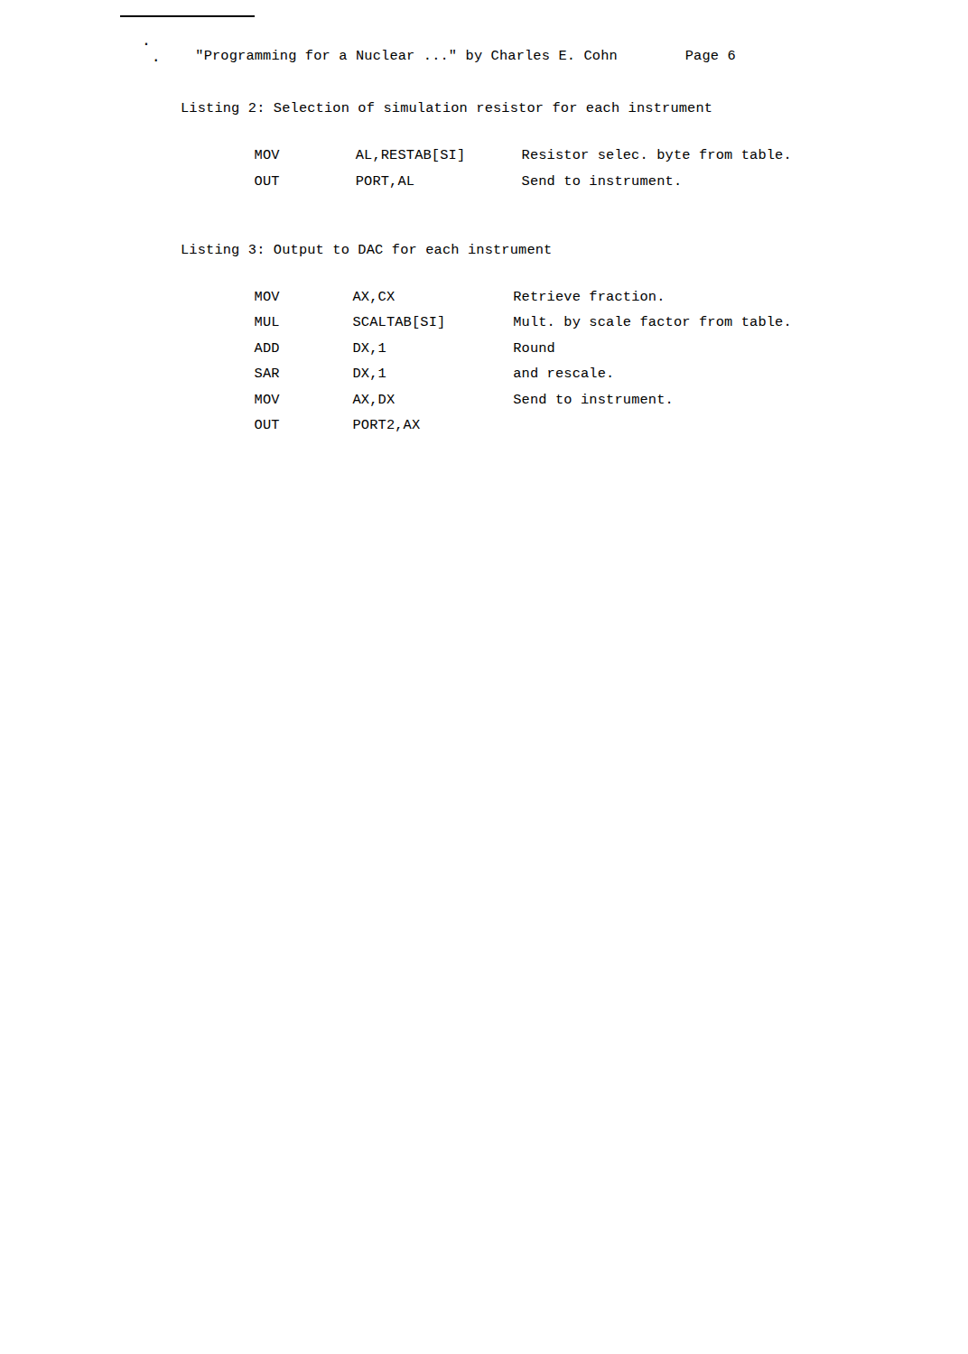·
·
"Programming for a Nuclear ..." by Charles E. Cohn Page 6
Listing 2: Selection of simulation resistor for each instrument
| MOV | AL,RESTAB[SI] | Resistor selec. byte from table. |
| OUT | PORT,AL | Send to instrument. |
Listing 3: Output to DAC for each instrument
| MOV | AX,CX | Retrieve fraction. |
| MUL | SCALTAB[SI] | Mult. by scale factor from table. |
| ADD | DX,1 | Round |
| SAR | DX,1 | and rescale. |
| MOV | AX,DX | Send to instrument. |
| OUT | PORT2,AX | |